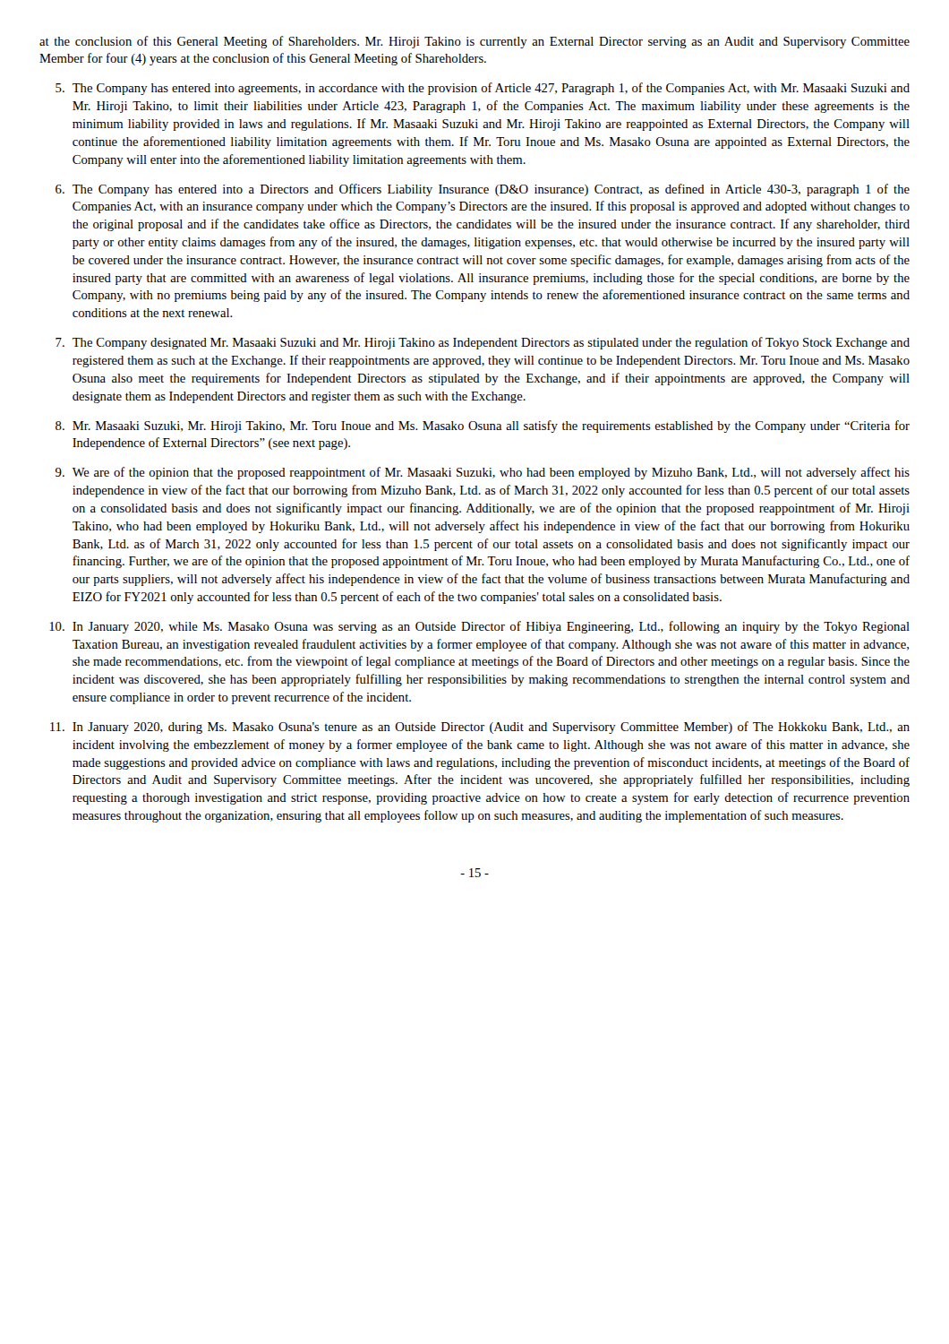at the conclusion of this General Meeting of Shareholders. Mr. Hiroji Takino is currently an External Director serving as an Audit and Supervisory Committee Member for four (4) years at the conclusion of this General Meeting of Shareholders.
The Company has entered into agreements, in accordance with the provision of Article 427, Paragraph 1, of the Companies Act, with Mr. Masaaki Suzuki and Mr. Hiroji Takino, to limit their liabilities under Article 423, Paragraph 1, of the Companies Act. The maximum liability under these agreements is the minimum liability provided in laws and regulations. If Mr. Masaaki Suzuki and Mr. Hiroji Takino are reappointed as External Directors, the Company will continue the aforementioned liability limitation agreements with them. If Mr. Toru Inoue and Ms. Masako Osuna are appointed as External Directors, the Company will enter into the aforementioned liability limitation agreements with them.
The Company has entered into a Directors and Officers Liability Insurance (D&O insurance) Contract, as defined in Article 430-3, paragraph 1 of the Companies Act, with an insurance company under which the Company’s Directors are the insured. If this proposal is approved and adopted without changes to the original proposal and if the candidates take office as Directors, the candidates will be the insured under the insurance contract. If any shareholder, third party or other entity claims damages from any of the insured, the damages, litigation expenses, etc. that would otherwise be incurred by the insured party will be covered under the insurance contract. However, the insurance contract will not cover some specific damages, for example, damages arising from acts of the insured party that are committed with an awareness of legal violations. All insurance premiums, including those for the special conditions, are borne by the Company, with no premiums being paid by any of the insured. The Company intends to renew the aforementioned insurance contract on the same terms and conditions at the next renewal.
The Company designated Mr. Masaaki Suzuki and Mr. Hiroji Takino as Independent Directors as stipulated under the regulation of Tokyo Stock Exchange and registered them as such at the Exchange. If their reappointments are approved, they will continue to be Independent Directors. Mr. Toru Inoue and Ms. Masako Osuna also meet the requirements for Independent Directors as stipulated by the Exchange, and if their appointments are approved, the Company will designate them as Independent Directors and register them as such with the Exchange.
Mr. Masaaki Suzuki, Mr. Hiroji Takino, Mr. Toru Inoue and Ms. Masako Osuna all satisfy the requirements established by the Company under “Criteria for Independence of External Directors” (see next page).
We are of the opinion that the proposed reappointment of Mr. Masaaki Suzuki, who had been employed by Mizuho Bank, Ltd., will not adversely affect his independence in view of the fact that our borrowing from Mizuho Bank, Ltd. as of March 31, 2022 only accounted for less than 0.5 percent of our total assets on a consolidated basis and does not significantly impact our financing. Additionally, we are of the opinion that the proposed reappointment of Mr. Hiroji Takino, who had been employed by Hokuriku Bank, Ltd., will not adversely affect his independence in view of the fact that our borrowing from Hokuriku Bank, Ltd. as of March 31, 2022 only accounted for less than 1.5 percent of our total assets on a consolidated basis and does not significantly impact our financing. Further, we are of the opinion that the proposed appointment of Mr. Toru Inoue, who had been employed by Murata Manufacturing Co., Ltd., one of our parts suppliers, will not adversely affect his independence in view of the fact that the volume of business transactions between Murata Manufacturing and EIZO for FY2021 only accounted for less than 0.5 percent of each of the two companies' total sales on a consolidated basis.
In January 2020, while Ms. Masako Osuna was serving as an Outside Director of Hibiya Engineering, Ltd., following an inquiry by the Tokyo Regional Taxation Bureau, an investigation revealed fraudulent activities by a former employee of that company. Although she was not aware of this matter in advance, she made recommendations, etc. from the viewpoint of legal compliance at meetings of the Board of Directors and other meetings on a regular basis. Since the incident was discovered, she has been appropriately fulfilling her responsibilities by making recommendations to strengthen the internal control system and ensure compliance in order to prevent recurrence of the incident.
In January 2020, during Ms. Masako Osuna's tenure as an Outside Director (Audit and Supervisory Committee Member) of The Hokkoku Bank, Ltd., an incident involving the embezzlement of money by a former employee of the bank came to light. Although she was not aware of this matter in advance, she made suggestions and provided advice on compliance with laws and regulations, including the prevention of misconduct incidents, at meetings of the Board of Directors and Audit and Supervisory Committee meetings. After the incident was uncovered, she appropriately fulfilled her responsibilities, including requesting a thorough investigation and strict response, providing proactive advice on how to create a system for early detection of recurrence prevention measures throughout the organization, ensuring that all employees follow up on such measures, and auditing the implementation of such measures.
- 15 -